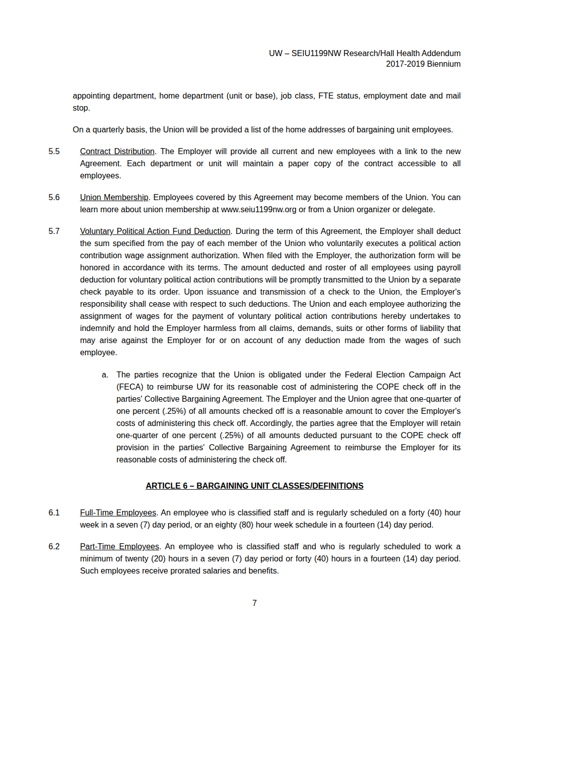UW – SEIU1199NW Research/Hall Health Addendum
2017-2019 Biennium
appointing department, home department (unit or base), job class, FTE status, employment date and mail stop.
On a quarterly basis, the Union will be provided a list of the home addresses of bargaining unit employees.
5.5
Contract Distribution. The Employer will provide all current and new employees with a link to the new Agreement. Each department or unit will maintain a paper copy of the contract accessible to all employees.
5.6
Union Membership. Employees covered by this Agreement may become members of the Union. You can learn more about union membership at www.seiu1199nw.org or from a Union organizer or delegate.
5.7
Voluntary Political Action Fund Deduction. During the term of this Agreement, the Employer shall deduct the sum specified from the pay of each member of the Union who voluntarily executes a political action contribution wage assignment authorization. When filed with the Employer, the authorization form will be honored in accordance with its terms. The amount deducted and roster of all employees using payroll deduction for voluntary political action contributions will be promptly transmitted to the Union by a separate check payable to its order. Upon issuance and transmission of a check to the Union, the Employer's responsibility shall cease with respect to such deductions. The Union and each employee authorizing the assignment of wages for the payment of voluntary political action contributions hereby undertakes to indemnify and hold the Employer harmless from all claims, demands, suits or other forms of liability that may arise against the Employer for or on account of any deduction made from the wages of such employee.
a.
The parties recognize that the Union is obligated under the Federal Election Campaign Act (FECA) to reimburse UW for its reasonable cost of administering the COPE check off in the parties' Collective Bargaining Agreement. The Employer and the Union agree that one-quarter of one percent (.25%) of all amounts checked off is a reasonable amount to cover the Employer's costs of administering this check off. Accordingly, the parties agree that the Employer will retain one-quarter of one percent (.25%) of all amounts deducted pursuant to the COPE check off provision in the parties' Collective Bargaining Agreement to reimburse the Employer for its reasonable costs of administering the check off.
ARTICLE 6 – BARGAINING UNIT CLASSES/DEFINITIONS
6.1
Full-Time Employees. An employee who is classified staff and is regularly scheduled on a forty (40) hour week in a seven (7) day period, or an eighty (80) hour week schedule in a fourteen (14) day period.
6.2
Part-Time Employees. An employee who is classified staff and who is regularly scheduled to work a minimum of twenty (20) hours in a seven (7) day period or forty (40) hours in a fourteen (14) day period. Such employees receive prorated salaries and benefits.
7